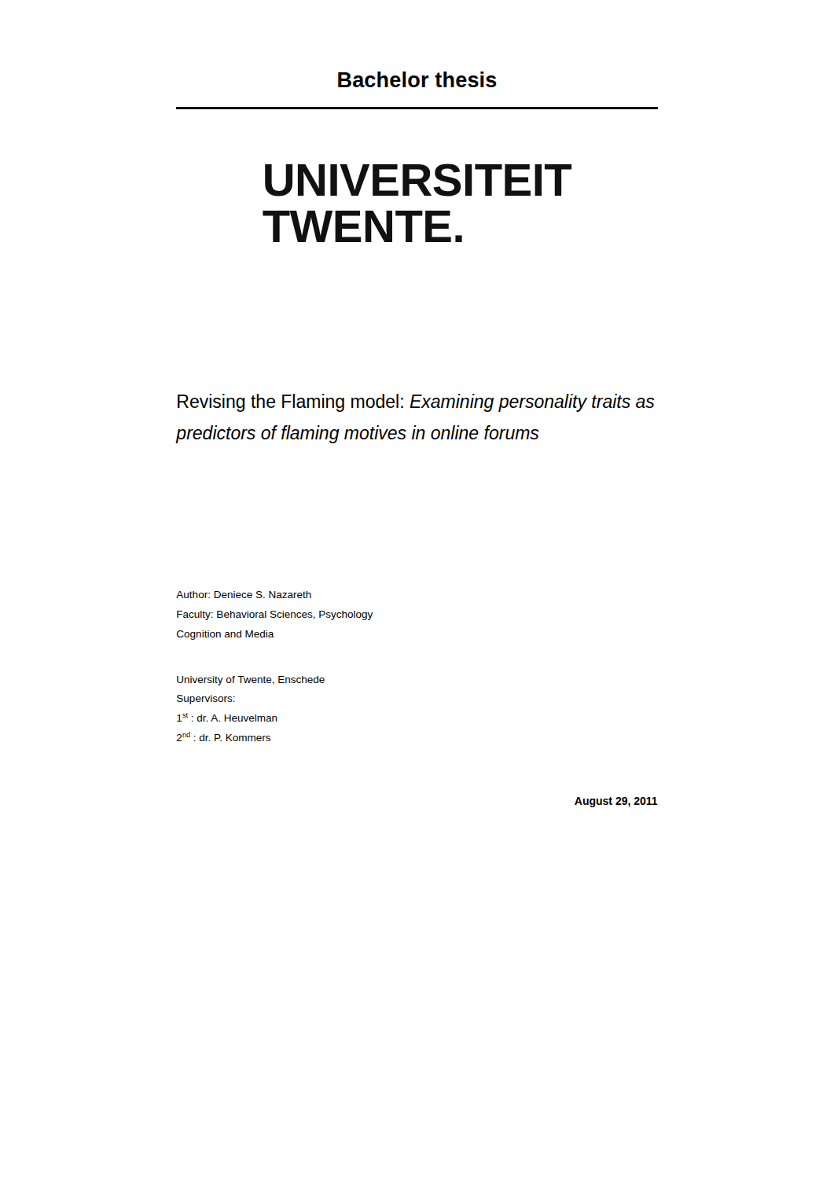Bachelor thesis
UNIVERSITEIT
TWENTE.
Revising the Flaming model: Examining personality traits as predictors of flaming motives in online forums
Author: Deniece S. Nazareth
Faculty: Behavioral Sciences, Psychology
Cognition and Media
University of Twente, Enschede
Supervisors:
1st : dr. A. Heuvelman
2nd : dr. P. Kommers
August 29, 2011